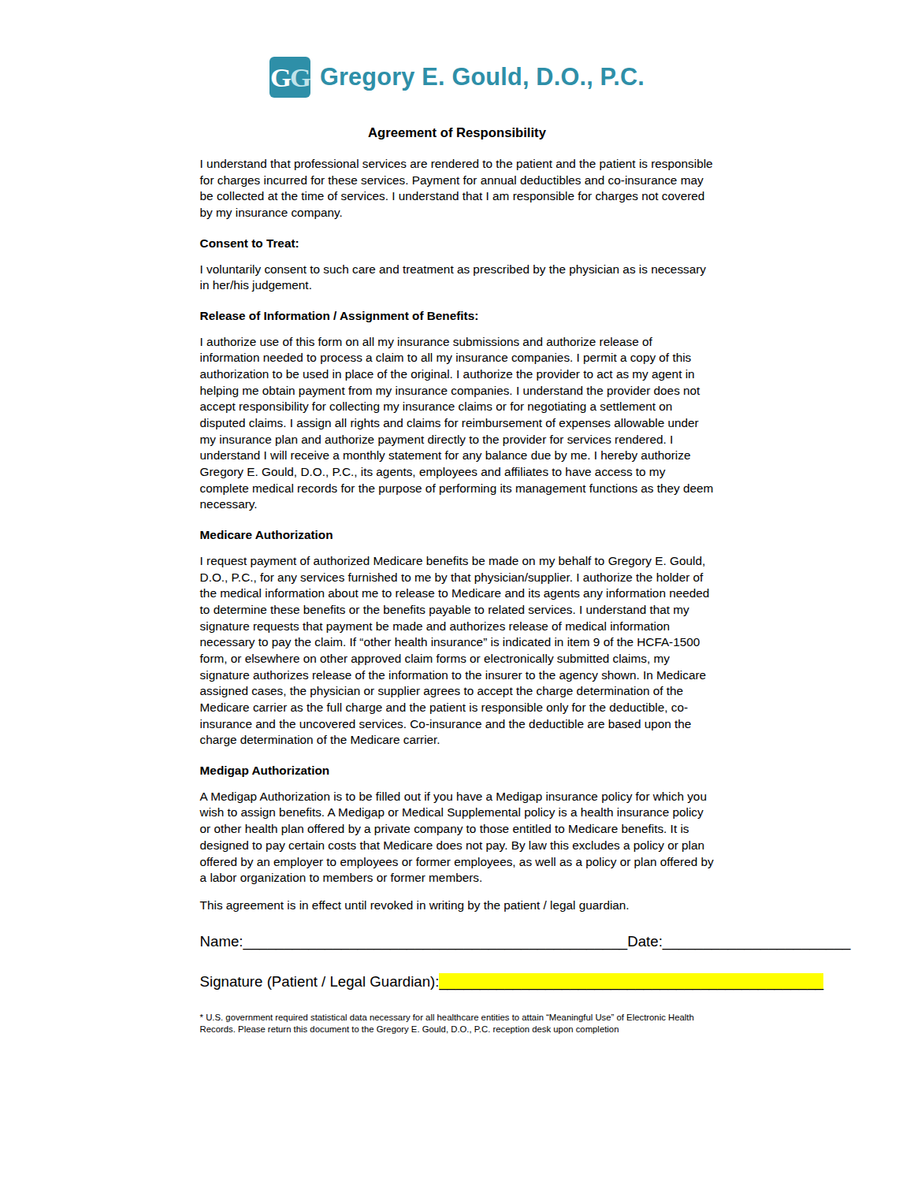GG Gregory E. Gould, D.O., P.C.
Agreement of Responsibility
I understand that professional services are rendered to the patient and the patient is responsible for charges incurred for these services. Payment for annual deductibles and co-insurance may be collected at the time of services. I understand that I am responsible for charges not covered by my insurance company.
Consent to Treat:
I voluntarily consent to such care and treatment as prescribed by the physician as is necessary in her/his judgement.
Release of Information / Assignment of Benefits:
I authorize use of this form on all my insurance submissions and authorize release of information needed to process a claim to all my insurance companies. I permit a copy of this authorization to be used in place of the original. I authorize the provider to act as my agent in helping me obtain payment from my insurance companies. I understand the provider does not accept responsibility for collecting my insurance claims or for negotiating a settlement on disputed claims. I assign all rights and claims for reimbursement of expenses allowable under my insurance plan and authorize payment directly to the provider for services rendered. I understand I will receive a monthly statement for any balance due by me. I hereby authorize Gregory E. Gould, D.O., P.C., its agents, employees and affiliates to have access to my complete medical records for the purpose of performing its management functions as they deem necessary.
Medicare Authorization
I request payment of authorized Medicare benefits be made on my behalf to Gregory E. Gould, D.O., P.C., for any services furnished to me by that physician/supplier. I authorize the holder of the medical information about me to release to Medicare and its agents any information needed to determine these benefits or the benefits payable to related services. I understand that my signature requests that payment be made and authorizes release of medical information necessary to pay the claim. If “other health insurance” is indicated in item 9 of the HCFA-1500 form, or elsewhere on other approved claim forms or electronically submitted claims, my signature authorizes release of the information to the insurer to the agency shown. In Medicare assigned cases, the physician or supplier agrees to accept the charge determination of the Medicare carrier as the full charge and the patient is responsible only for the deductible, co- insurance and the uncovered services. Co-insurance and the deductible are based upon the charge determination of the Medicare carrier.
Medigap Authorization
A Medigap Authorization is to be filled out if you have a Medigap insurance policy for which you wish to assign benefits. A Medigap or Medical Supplemental policy is a health insurance policy or other health plan offered by a private company to those entitled to Medicare benefits. It is designed to pay certain costs that Medicare does not pay. By law this excludes a policy or plan offered by an employer to employees or former employees, as well as a policy or plan offered by a labor organization to members or former members.
This agreement is in effect until revoked in writing by the patient / legal guardian.
Name:_______________________________________________ Date:_______________________
Signature (Patient / Legal Guardian):_______________________________________________
* U.S. government required statistical data necessary for all healthcare entities to attain “Meaningful Use” of Electronic Health Records. Please return this document to the Gregory E. Gould, D.O., P.C. reception desk upon completion